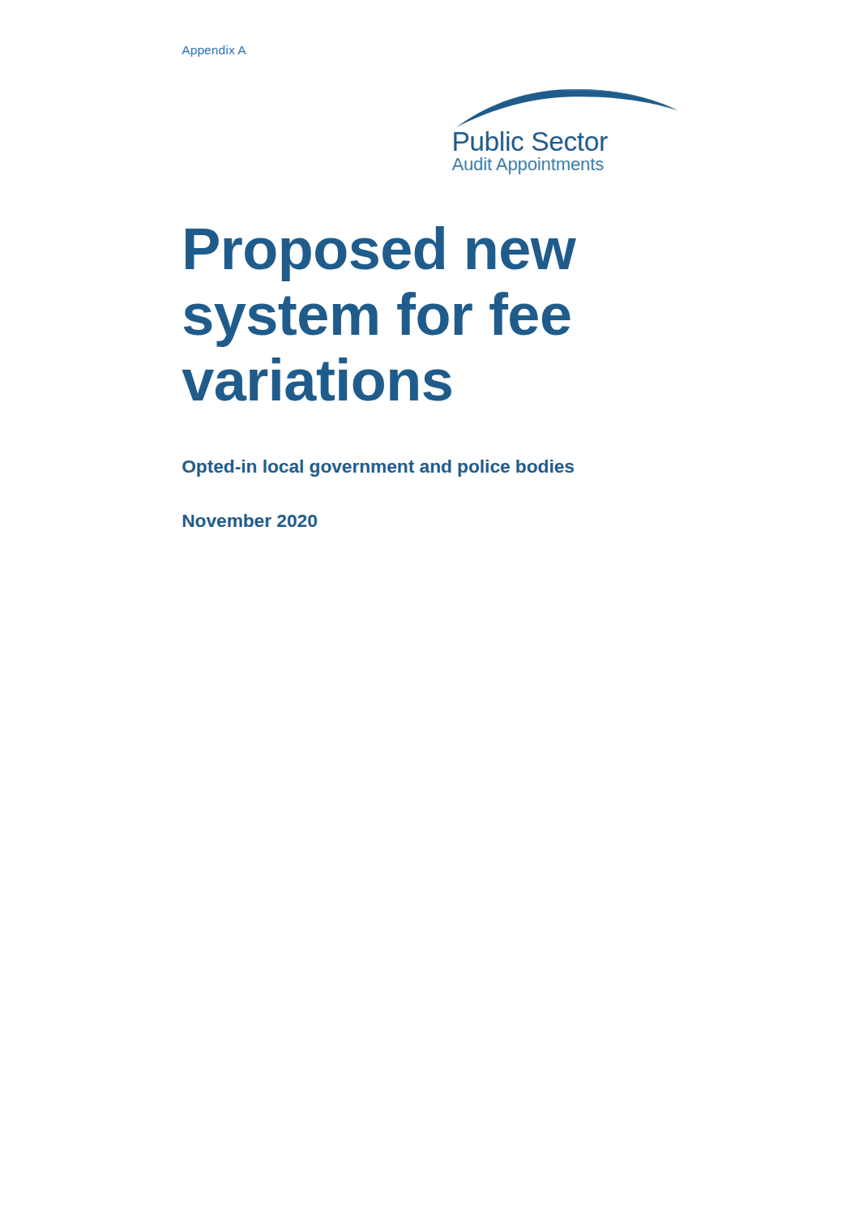Appendix A
Public Sector
Audit Appointments
Proposed new system for fee variations
Opted-in local government and police bodies
November 2020